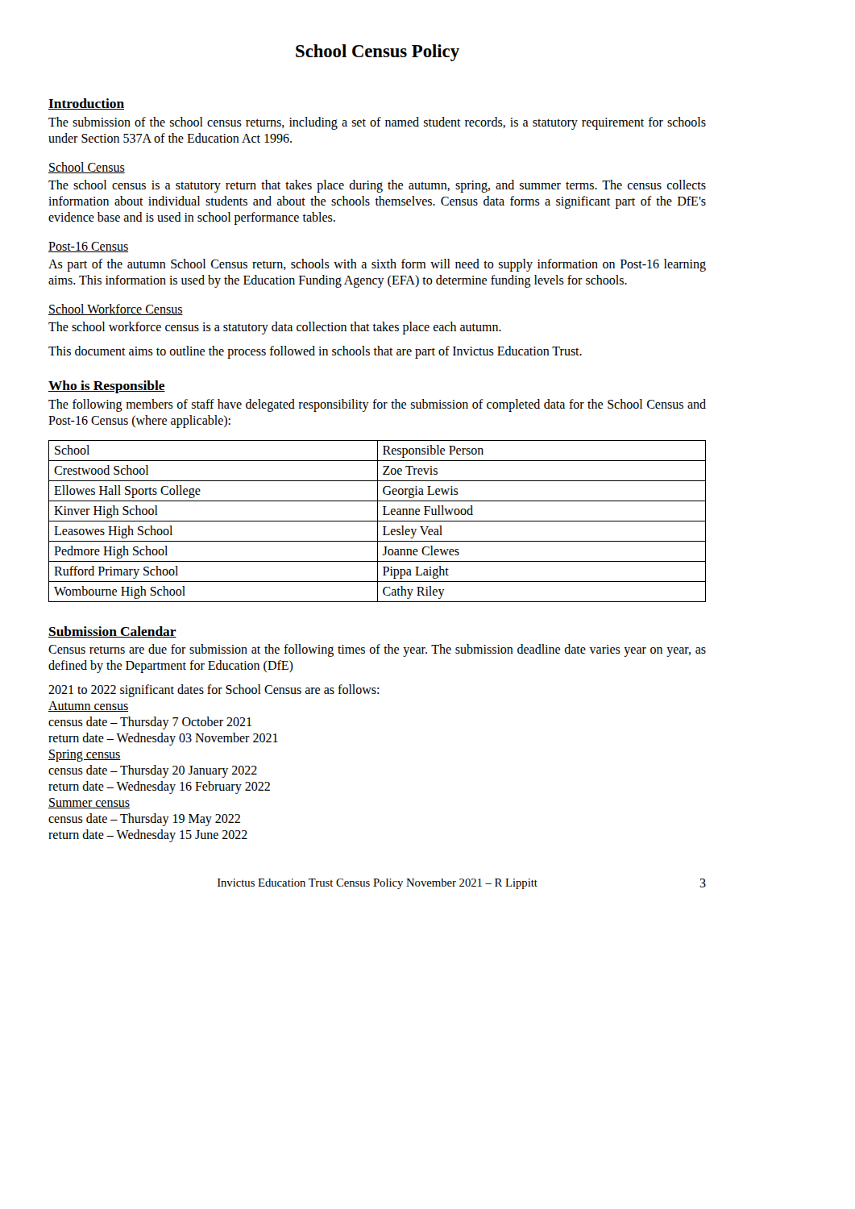School Census Policy
Introduction
The submission of the school census returns, including a set of named student records, is a statutory requirement for schools under Section 537A of the Education Act 1996.
School Census
The school census is a statutory return that takes place during the autumn, spring, and summer terms. The census collects information about individual students and about the schools themselves. Census data forms a significant part of the DfE's evidence base and is used in school performance tables.
Post-16 Census
As part of the autumn School Census return, schools with a sixth form will need to supply information on Post-16 learning aims. This information is used by the Education Funding Agency (EFA) to determine funding levels for schools.
School Workforce Census
The school workforce census is a statutory data collection that takes place each autumn.
This document aims to outline the process followed in schools that are part of Invictus Education Trust.
Who is Responsible
The following members of staff have delegated responsibility for the submission of completed data for the School Census and Post-16 Census (where applicable):
| School | Responsible Person |
| Crestwood School | Zoe Trevis |
| Ellowes Hall Sports College | Georgia Lewis |
| Kinver High School | Leanne Fullwood |
| Leasowes High School | Lesley Veal |
| Pedmore High School | Joanne Clewes |
| Rufford Primary School | Pippa Laight |
| Wombourne High School | Cathy Riley |
Submission Calendar
Census returns are due for submission at the following times of the year. The submission deadline date varies year on year, as defined by the Department for Education (DfE)
2021 to 2022 significant dates for School Census are as follows:
Autumn census
census date – Thursday 7 October 2021
return date – Wednesday 03 November 2021
Spring census
census date – Thursday 20 January 2022
return date – Wednesday 16 February 2022
Summer census
census date – Thursday 19 May 2022
return date – Wednesday 15 June 2022
Invictus Education Trust Census Policy November 2021 – R Lippitt 3